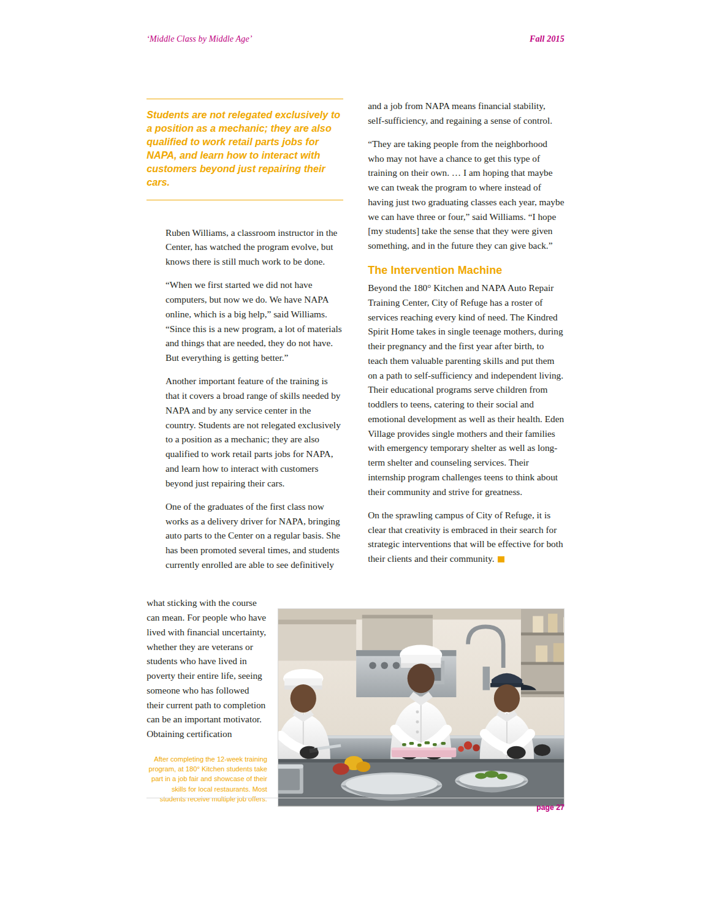‘Middle Class by Middle Age’
Fall 2015
Students are not relegated exclusively to a position as a mechanic; they are also qualified to work retail parts jobs for NAPA, and learn how to interact with customers beyond just repairing their cars.
Ruben Williams, a classroom instructor in the Center, has watched the program evolve, but knows there is still much work to be done.
“When we first started we did not have computers, but now we do. We have NAPA online, which is a big help,” said Williams. “Since this is a new program, a lot of materials and things that are needed, they do not have. But everything is getting better.”
Another important feature of the training is that it covers a broad range of skills needed by NAPA and by any service center in the country. Students are not relegated exclusively to a position as a mechanic; they are also qualified to work retail parts jobs for NAPA, and learn how to interact with customers beyond just repairing their cars.
One of the graduates of the first class now works as a delivery driver for NAPA, bringing auto parts to the Center on a regular basis. She has been promoted several times, and students currently enrolled are able to see definitively
and a job from NAPA means financial stability, self-sufficiency, and regaining a sense of control.
“They are taking people from the neighborhood who may not have a chance to get this type of training on their own. … I am hoping that maybe we can tweak the program to where instead of having just two graduating classes each year, maybe we can have three or four,” said Williams. “I hope [my students] take the sense that they were given something, and in the future they can give back.”
The Intervention Machine
Beyond the 180° Kitchen and NAPA Auto Repair Training Center, City of Refuge has a roster of services reaching every kind of need. The Kindred Spirit Home takes in single teenage mothers, during their pregnancy and the first year after birth, to teach them valuable parenting skills and put them on a path to self-sufficiency and independent living. Their educational programs serve children from toddlers to teens, catering to their social and emotional development as well as their health. Eden Village provides single mothers and their families with emergency temporary shelter as well as long-term shelter and counseling services. Their internship program challenges teens to think about their community and strive for greatness.
On the sprawling campus of City of Refuge, it is clear that creativity is embraced in their search for strategic interventions that will be effective for both their clients and their community.
what sticking with the course can mean. For people who have lived with financial uncertainty, whether they are veterans or students who have lived in poverty their entire life, seeing someone who has followed their current path to completion can be an important motivator. Obtaining certification
After completing the 12-week training program, at 180° Kitchen students take part in a job fair and showcase of their skills for local restaurants. Most students receive multiple job offers.
page 27